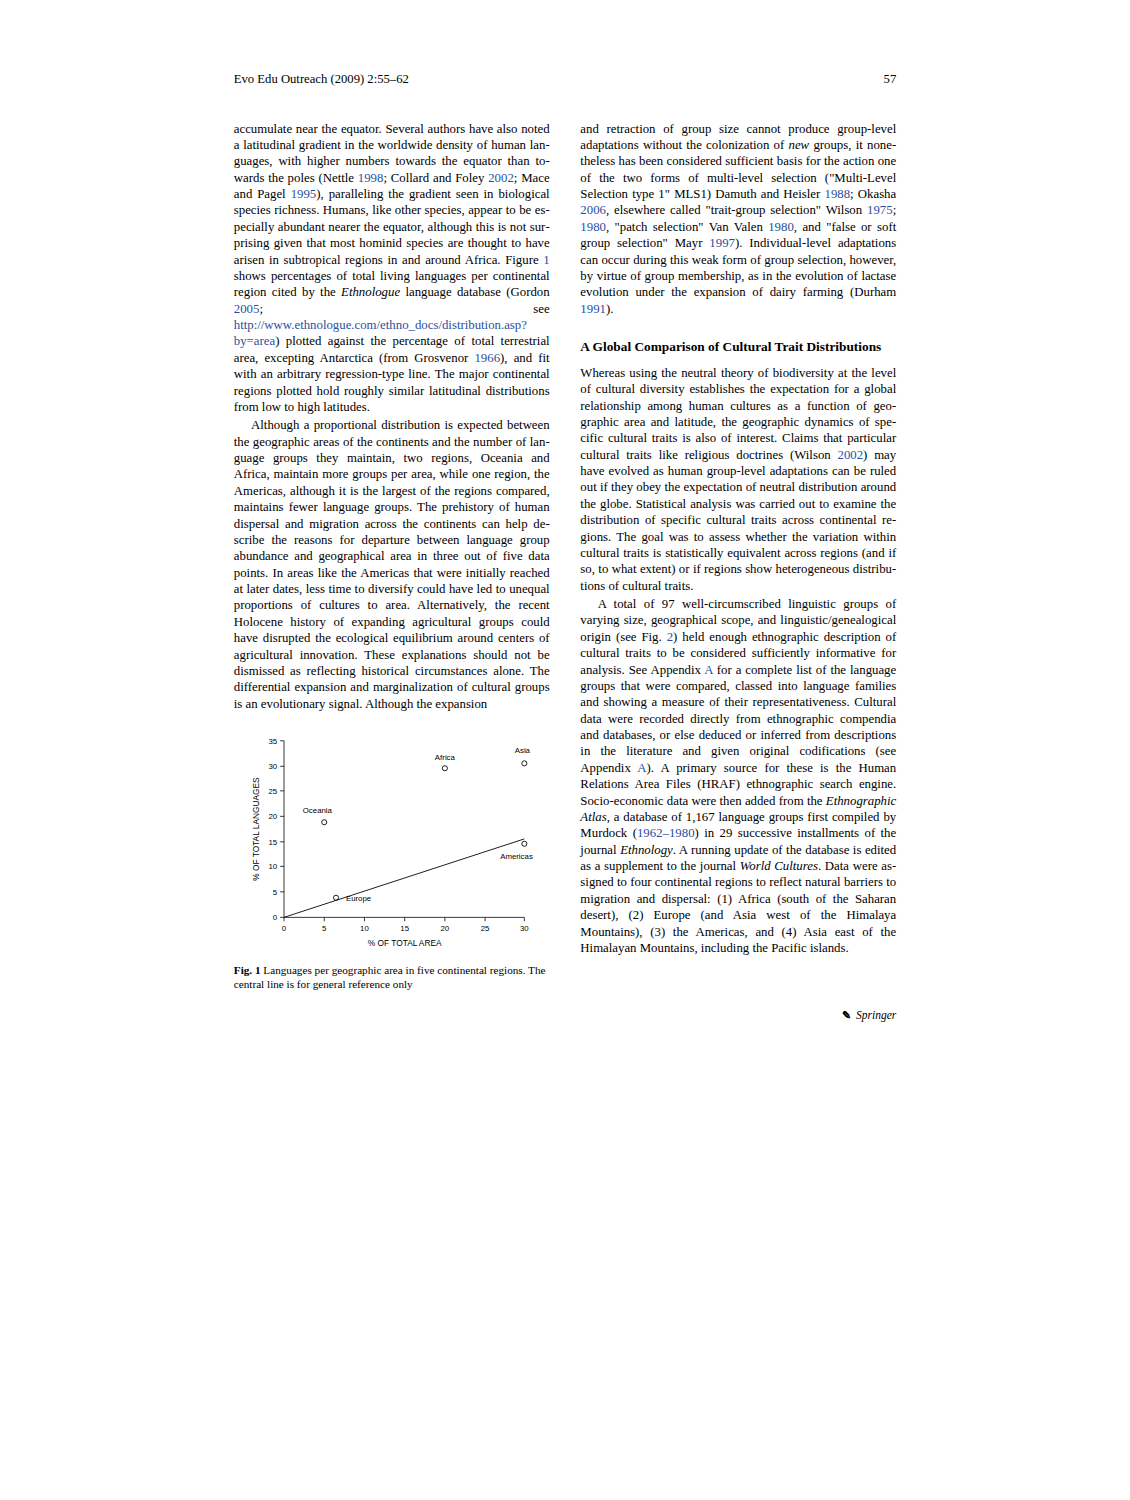Evo Edu Outreach (2009) 2:55–62 57
accumulate near the equator. Several authors have also noted a latitudinal gradient in the worldwide density of human languages, with higher numbers towards the equator than towards the poles (Nettle 1998; Collard and Foley 2002; Mace and Pagel 1995), paralleling the gradient seen in biological species richness. Humans, like other species, appear to be especially abundant nearer the equator, although this is not surprising given that most hominid species are thought to have arisen in subtropical regions in and around Africa. Figure 1 shows percentages of total living languages per continental region cited by the Ethnologue language database (Gordon 2005; see http://www.ethnologue.com/ethno_docs/distribution.asp?by=area) plotted against the percentage of total terrestrial area, excepting Antarctica (from Grosvenor 1966), and fit with an arbitrary regression-type line. The major continental regions plotted hold roughly similar latitudinal distributions from low to high latitudes.
Although a proportional distribution is expected between the geographic areas of the continents and the number of language groups they maintain, two regions, Oceania and Africa, maintain more groups per area, while one region, the Americas, although it is the largest of the regions compared, maintains fewer language groups. The prehistory of human dispersal and migration across the continents can help describe the reasons for departure between language group abundance and geographical area in three out of five data points. In areas like the Americas that were initially reached at later dates, less time to diversify could have led to unequal proportions of cultures to area. Alternatively, the recent Holocene history of expanding agricultural groups could have disrupted the ecological equilibrium around centers of agricultural innovation. These explanations should not be dismissed as reflecting historical circumstances alone. The differential expansion and marginalization of cultural groups is an evolutionary signal. Although the expansion
0 5 10 15 20 25 30 35 0 5 10 15 20 25 30 % OF TOTAL AREA % OF TOTAL LANGUAGES Oceania Africa Asia Americas Europe
Fig. 1 Languages per geographic area in five continental regions. The central line is for general reference only
and retraction of group size cannot produce group-level adaptations without the colonization of new groups, it nonetheless has been considered sufficient basis for the action one of the two forms of multi-level selection ("Multi-Level Selection type 1" MLS1) Damuth and Heisler 1988; Okasha 2006, elsewhere called "trait-group selection" Wilson 1975; 1980, "patch selection" Van Valen 1980, and "false or soft group selection" Mayr 1997). Individual-level adaptations can occur during this weak form of group selection, however, by virtue of group membership, as in the evolution of lactase evolution under the expansion of dairy farming (Durham 1991).
A Global Comparison of Cultural Trait Distributions
Whereas using the neutral theory of biodiversity at the level of cultural diversity establishes the expectation for a global relationship among human cultures as a function of geographic area and latitude, the geographic dynamics of specific cultural traits is also of interest. Claims that particular cultural traits like religious doctrines (Wilson 2002) may have evolved as human group-level adaptations can be ruled out if they obey the expectation of neutral distribution around the globe. Statistical analysis was carried out to examine the distribution of specific cultural traits across continental regions. The goal was to assess whether the variation within cultural traits is statistically equivalent across regions (and if so, to what extent) or if regions show heterogeneous distributions of cultural traits.
A total of 97 well-circumscribed linguistic groups of varying size, geographical scope, and linguistic/genealogical origin (see Fig. 2) held enough ethnographic description of cultural traits to be considered sufficiently informative for analysis. See Appendix A for a complete list of the language groups that were compared, classed into language families and showing a measure of their representativeness. Cultural data were recorded directly from ethnographic compendia and databases, or else deduced or inferred from descriptions in the literature and given original codifications (see Appendix A). A primary source for these is the Human Relations Area Files (HRAF) ethnographic search engine. Socio-economic data were then added from the Ethnographic Atlas, a database of 1,167 language groups first compiled by Murdock (1962–1980) in 29 successive installments of the journal Ethnology. A running update of the database is edited as a supplement to the journal World Cultures. Data were assigned to four continental regions to reflect natural barriers to migration and dispersal: (1) Africa (south of the Saharan desert), (2) Europe (and Asia west of the Himalaya Mountains), (3) the Americas, and (4) Asia east of the Himalayan Mountains, including the Pacific islands.
✎ Springer